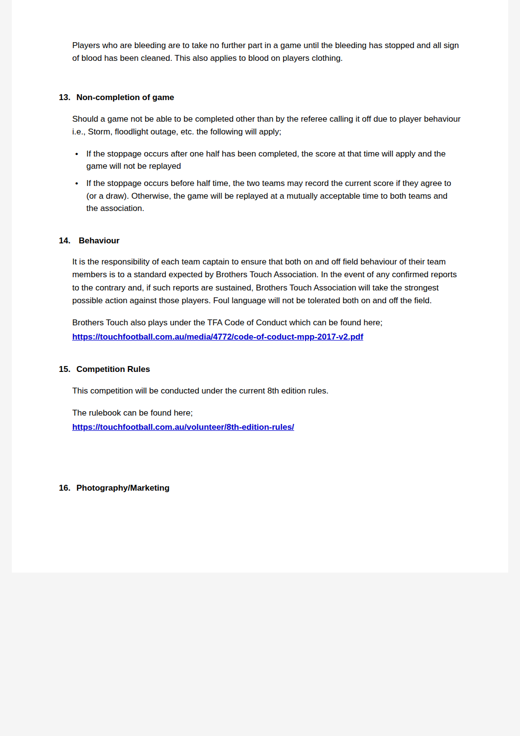Players who are bleeding are to take no further part in a game until the bleeding has stopped and all sign of blood has been cleaned. This also applies to blood on players clothing.
13. Non-completion of game
Should a game not be able to be completed other than by the referee calling it off due to player behaviour i.e., Storm, floodlight outage, etc. the following will apply;
If the stoppage occurs after one half has been completed, the score at that time will apply and the game will not be replayed
If the stoppage occurs before half time, the two teams may record the current score if they agree to (or a draw). Otherwise, the game will be replayed at a mutually acceptable time to both teams and the association.
14. Behaviour
It is the responsibility of each team captain to ensure that both on and off field behaviour of their team members is to a standard expected by Brothers Touch Association. In the event of any confirmed reports to the contrary and, if such reports are sustained, Brothers Touch Association will take the strongest possible action against those players. Foul language will not be tolerated both on and off the field.
Brothers Touch also plays under the TFA Code of Conduct which can be found here;
https://touchfootball.com.au/media/4772/code-of-coduct-mpp-2017-v2.pdf
15. Competition Rules
This competition will be conducted under the current 8th edition rules.
The rulebook can be found here;
https://touchfootball.com.au/volunteer/8th-edition-rules/
16. Photography/Marketing